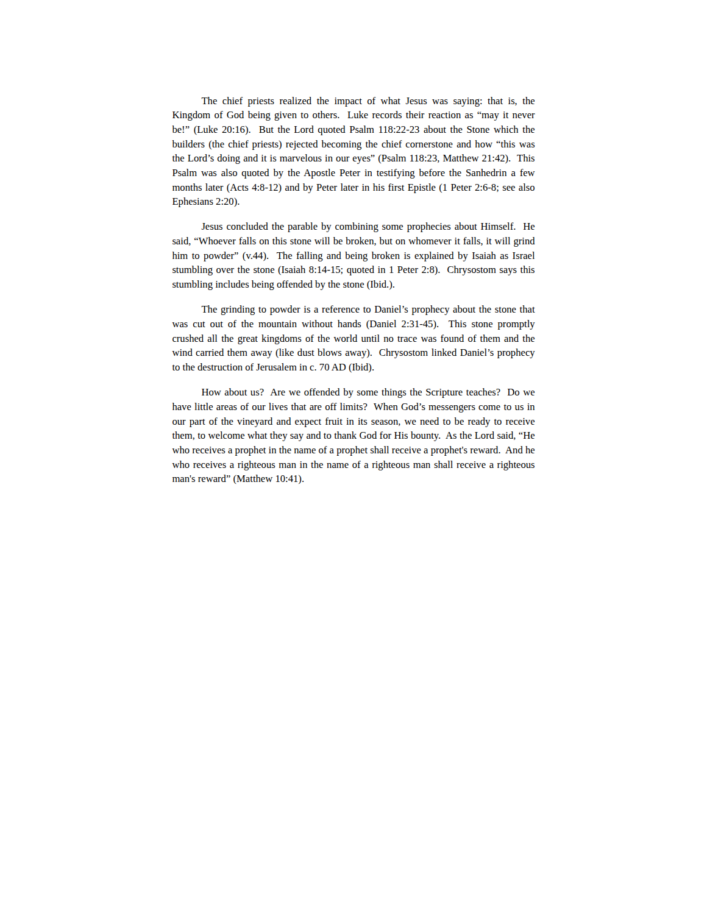The chief priests realized the impact of what Jesus was saying: that is, the Kingdom of God being given to others. Luke records their reaction as “may it never be!” (Luke 20:16). But the Lord quoted Psalm 118:22-23 about the Stone which the builders (the chief priests) rejected becoming the chief cornerstone and how “this was the Lord’s doing and it is marvelous in our eyes” (Psalm 118:23, Matthew 21:42). This Psalm was also quoted by the Apostle Peter in testifying before the Sanhedrin a few months later (Acts 4:8-12) and by Peter later in his first Epistle (1 Peter 2:6-8; see also Ephesians 2:20).
Jesus concluded the parable by combining some prophecies about Himself. He said, “Whoever falls on this stone will be broken, but on whomever it falls, it will grind him to powder” (v.44). The falling and being broken is explained by Isaiah as Israel stumbling over the stone (Isaiah 8:14-15; quoted in 1 Peter 2:8). Chrysostom says this stumbling includes being offended by the stone (Ibid.).
The grinding to powder is a reference to Daniel’s prophecy about the stone that was cut out of the mountain without hands (Daniel 2:31-45). This stone promptly crushed all the great kingdoms of the world until no trace was found of them and the wind carried them away (like dust blows away). Chrysostom linked Daniel’s prophecy to the destruction of Jerusalem in c. 70 AD (Ibid).
How about us? Are we offended by some things the Scripture teaches? Do we have little areas of our lives that are off limits? When God’s messengers come to us in our part of the vineyard and expect fruit in its season, we need to be ready to receive them, to welcome what they say and to thank God for His bounty. As the Lord said, “He who receives a prophet in the name of a prophet shall receive a prophet's reward. And he who receives a righteous man in the name of a righteous man shall receive a righteous man's reward” (Matthew 10:41).